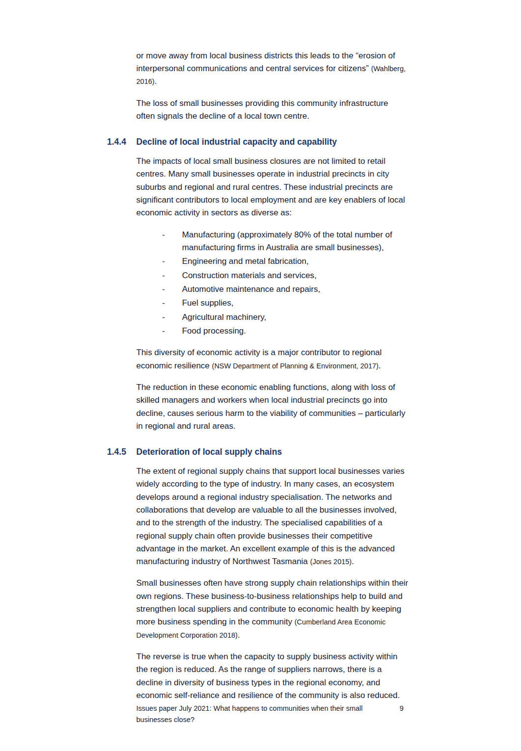or move away from local business districts this leads to the “erosion of interpersonal communications and central services for citizens” (Wahlberg, 2016).
The loss of small businesses providing this community infrastructure often signals the decline of a local town centre.
1.4.4 Decline of local industrial capacity and capability
The impacts of local small business closures are not limited to retail centres. Many small businesses operate in industrial precincts in city suburbs and regional and rural centres. These industrial precincts are significant contributors to local employment and are key enablers of local economic activity in sectors as diverse as:
Manufacturing (approximately 80% of the total number of manufacturing firms in Australia are small businesses),
Engineering and metal fabrication,
Construction materials and services,
Automotive maintenance and repairs,
Fuel supplies,
Agricultural machinery,
Food processing.
This diversity of economic activity is a major contributor to regional economic resilience (NSW Department of Planning & Environment, 2017).
The reduction in these economic enabling functions, along with loss of skilled managers and workers when local industrial precincts go into decline, causes serious harm to the viability of communities – particularly in regional and rural areas.
1.4.5 Deterioration of local supply chains
The extent of regional supply chains that support local businesses varies widely according to the type of industry. In many cases, an ecosystem develops around a regional industry specialisation. The networks and collaborations that develop are valuable to all the businesses involved, and to the strength of the industry. The specialised capabilities of a regional supply chain often provide businesses their competitive advantage in the market. An excellent example of this is the advanced manufacturing industry of Northwest Tasmania (Jones 2015).
Small businesses often have strong supply chain relationships within their own regions. These business-to-business relationships help to build and strengthen local suppliers and contribute to economic health by keeping more business spending in the community (Cumberland Area Economic Development Corporation 2018).
The reverse is true when the capacity to supply business activity within the region is reduced. As the range of suppliers narrows, there is a decline in diversity of business types in the regional economy, and economic self-reliance and resilience of the community is also reduced.
Issues paper July 2021: What happens to communities when their small businesses close? 9